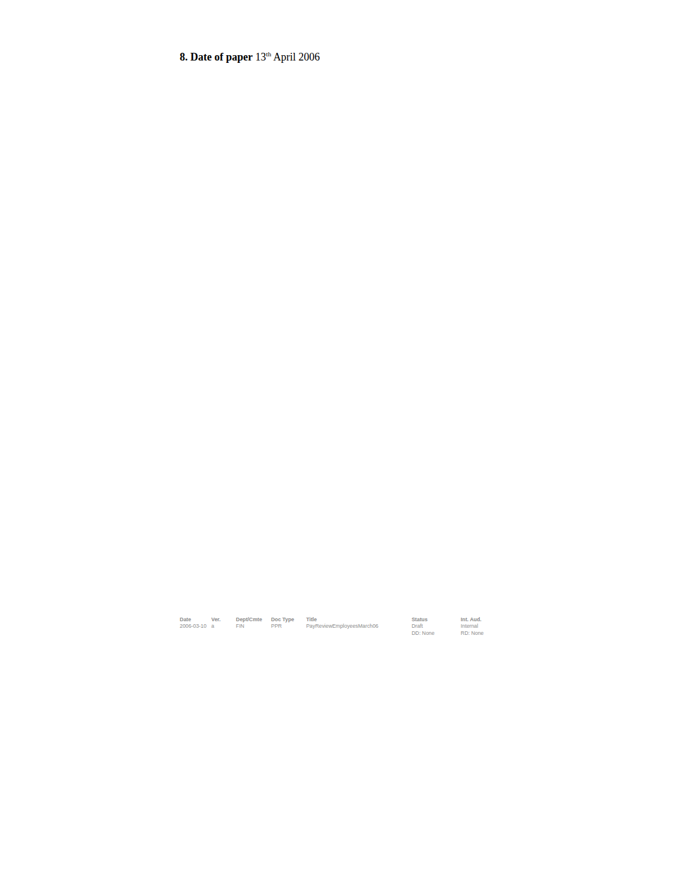8. Date of paper 13th April 2006
| Date | Ver. | Dept/Cmte | Doc Type | Title | Status | Int. Aud. |
| --- | --- | --- | --- | --- | --- | --- |
| 2006-03-10 | a | FIN | PPR | PayReviewEmployeesMarch06 | Draft | Internal |
| | | | | | DD: None | RD: None |